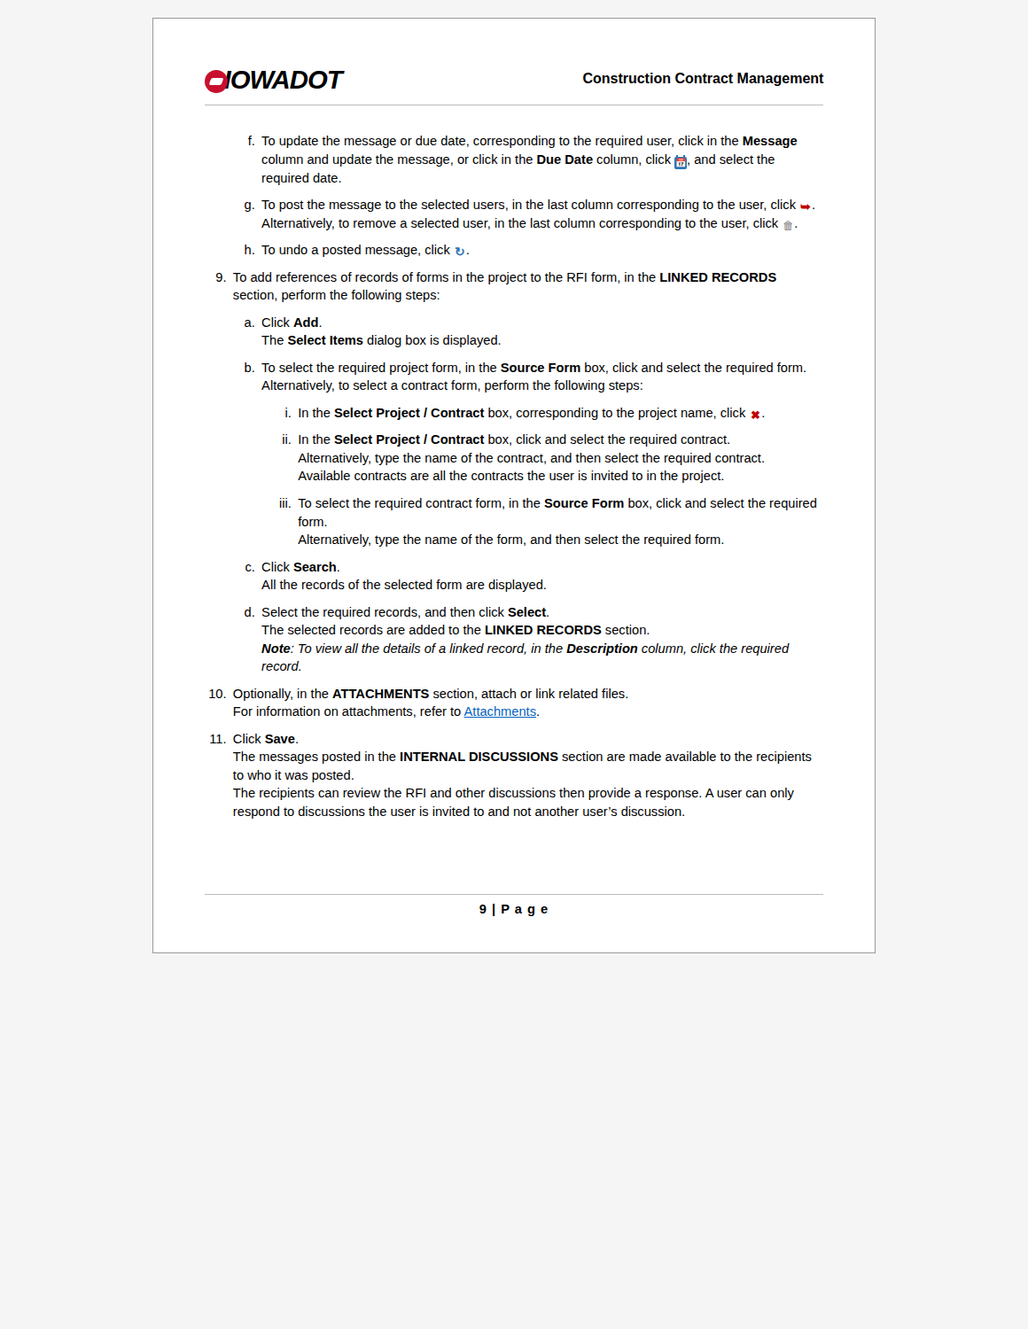IOWA DOT
Construction Contract Management
f.
To update the message or due date, corresponding to the required user, click in the Message column and update the message, or click in the Due Date column, click 📅, and select the required date.
g.
To post the message to the selected users, in the last column corresponding to the user, click ➥.
Alternatively, to remove a selected user, in the last column corresponding to the user, click 🗑.
h.
To undo a posted message, click ↻.
9.
To add references of records of forms in the project to the RFI form, in the LINKED RECORDS section, perform the following steps:
a.
Click Add.
The Select Items dialog box is displayed.
b.
To select the required project form, in the Source Form box, click and select the required form.
Alternatively, to select a contract form, perform the following steps:
i.
In the Select Project / Contract box, corresponding to the project name, click ✖.
ii.
In the Select Project / Contract box, click and select the required contract.
Alternatively, type the name of the contract, and then select the required contract.
Available contracts are all the contracts the user is invited to in the project.
iii.
To select the required contract form, in the Source Form box, click and select the required form.
Alternatively, type the name of the form, and then select the required form.
c.
Click Search.
All the records of the selected form are displayed.
d.
Select the required records, and then click Select.
The selected records are added to the LINKED RECORDS section.
Note: To view all the details of a linked record, in the Description column, click the required record.
10.
Optionally, in the ATTACHMENTS section, attach or link related files.
For information on attachments, refer to Attachments.
11.
Click Save.
The messages posted in the INTERNAL DISCUSSIONS section are made available to the recipients to who it was posted.
The recipients can review the RFI and other discussions then provide a response. A user can only respond to discussions the user is invited to and not another user’s discussion.
9 | P a g e